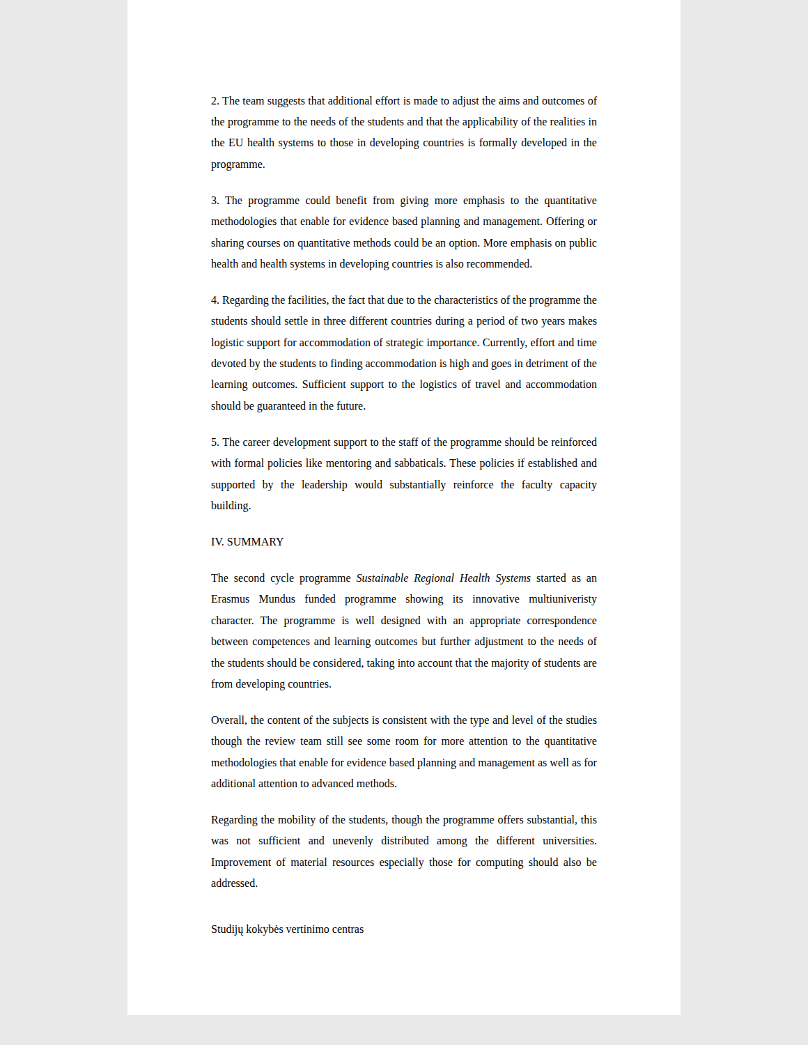2. The team suggests that additional effort is made to adjust the aims and outcomes of the programme to the needs of the students and that the applicability of the realities in the EU health systems to those in developing countries is formally developed in the programme.
3. The programme could benefit from giving more emphasis to the quantitative methodologies that enable for evidence based planning and management. Offering or sharing courses on quantitative methods could be an option. More emphasis on public health and health systems in developing countries is also recommended.
4. Regarding the facilities, the fact that due to the characteristics of the programme the students should settle in three different countries during a period of two years makes logistic support for accommodation of strategic importance. Currently, effort and time devoted by the students to finding accommodation is high and goes in detriment of the learning outcomes. Sufficient support to the logistics of travel and accommodation should be guaranteed in the future.
5. The career development support to the staff of the programme should be reinforced with formal policies like mentoring and sabbaticals. These policies if established and supported by the leadership would substantially reinforce the faculty capacity building.
IV. SUMMARY
The second cycle programme Sustainable Regional Health Systems started as an Erasmus Mundus funded programme showing its innovative multiuniveristy character. The programme is well designed with an appropriate correspondence between competences and learning outcomes but further adjustment to the needs of the students should be considered, taking into account that the majority of students are from developing countries.
Overall, the content of the subjects is consistent with the type and level of the studies though the review team still see some room for more attention to the quantitative methodologies that enable for evidence based planning and management as well as for additional attention to advanced methods.
Regarding the mobility of the students, though the programme offers substantial, this was not sufficient and unevenly distributed among the different universities. Improvement of material resources especially those for computing should also be addressed.
Studijų kokybės vertinimo centras